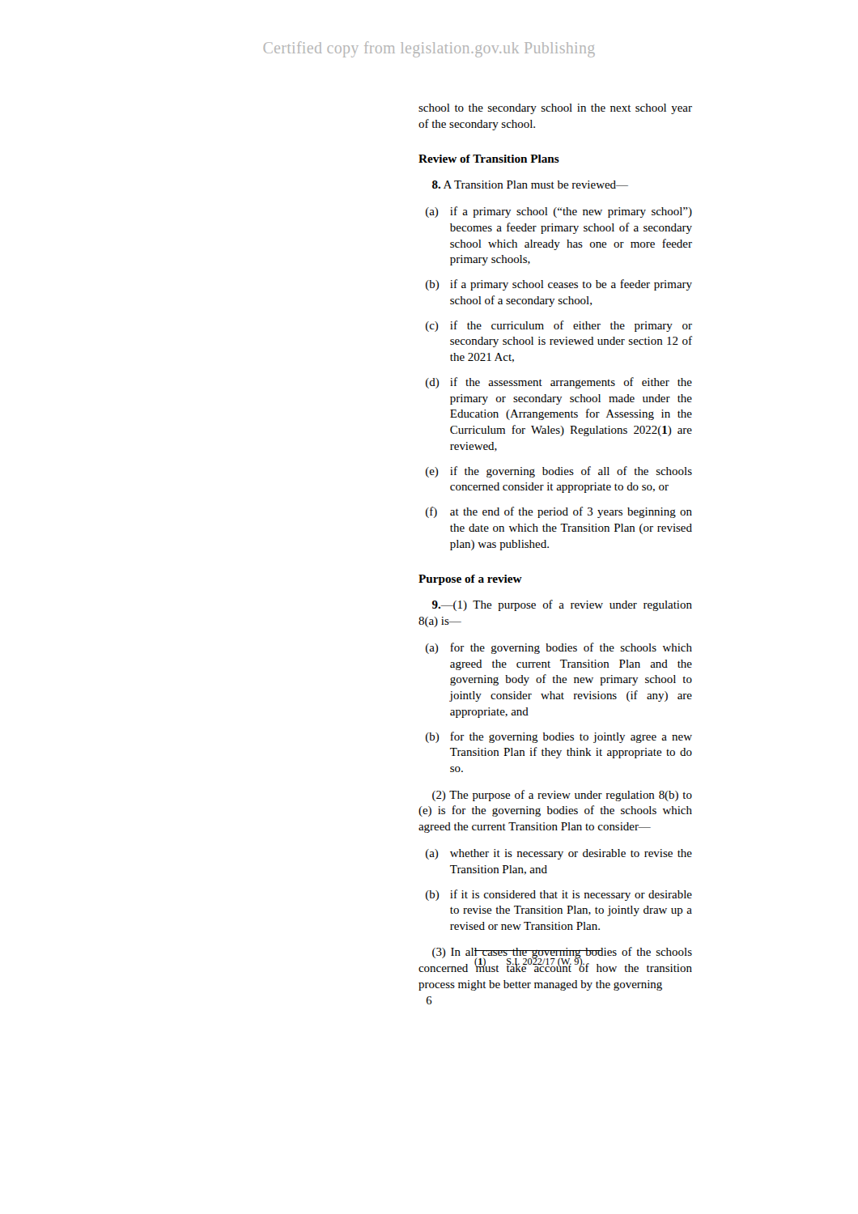Certified copy from legislation.gov.uk Publishing
school to the secondary school in the next school year of the secondary school.
Review of Transition Plans
8. A Transition Plan must be reviewed—
if a primary school (“the new primary school”) becomes a feeder primary school of a secondary school which already has one or more feeder primary schools,
if a primary school ceases to be a feeder primary school of a secondary school,
if the curriculum of either the primary or secondary school is reviewed under section 12 of the 2021 Act,
if the assessment arrangements of either the primary or secondary school made under the Education (Arrangements for Assessing in the Curriculum for Wales) Regulations 2022(1) are reviewed,
if the governing bodies of all of the schools concerned consider it appropriate to do so, or
at the end of the period of 3 years beginning on the date on which the Transition Plan (or revised plan) was published.
Purpose of a review
9.—(1) The purpose of a review under regulation 8(a) is—
for the governing bodies of the schools which agreed the current Transition Plan and the governing body of the new primary school to jointly consider what revisions (if any) are appropriate, and
for the governing bodies to jointly agree a new Transition Plan if they think it appropriate to do so.
(2) The purpose of a review under regulation 8(b) to (e) is for the governing bodies of the schools which agreed the current Transition Plan to consider—
whether it is necessary or desirable to revise the Transition Plan, and
if it is considered that it is necessary or desirable to revise the Transition Plan, to jointly draw up a revised or new Transition Plan.
(3) In all cases the governing bodies of the schools concerned must take account of how the transition process might be better managed by the governing
(1) S.I. 2022/17 (W. 9).
6